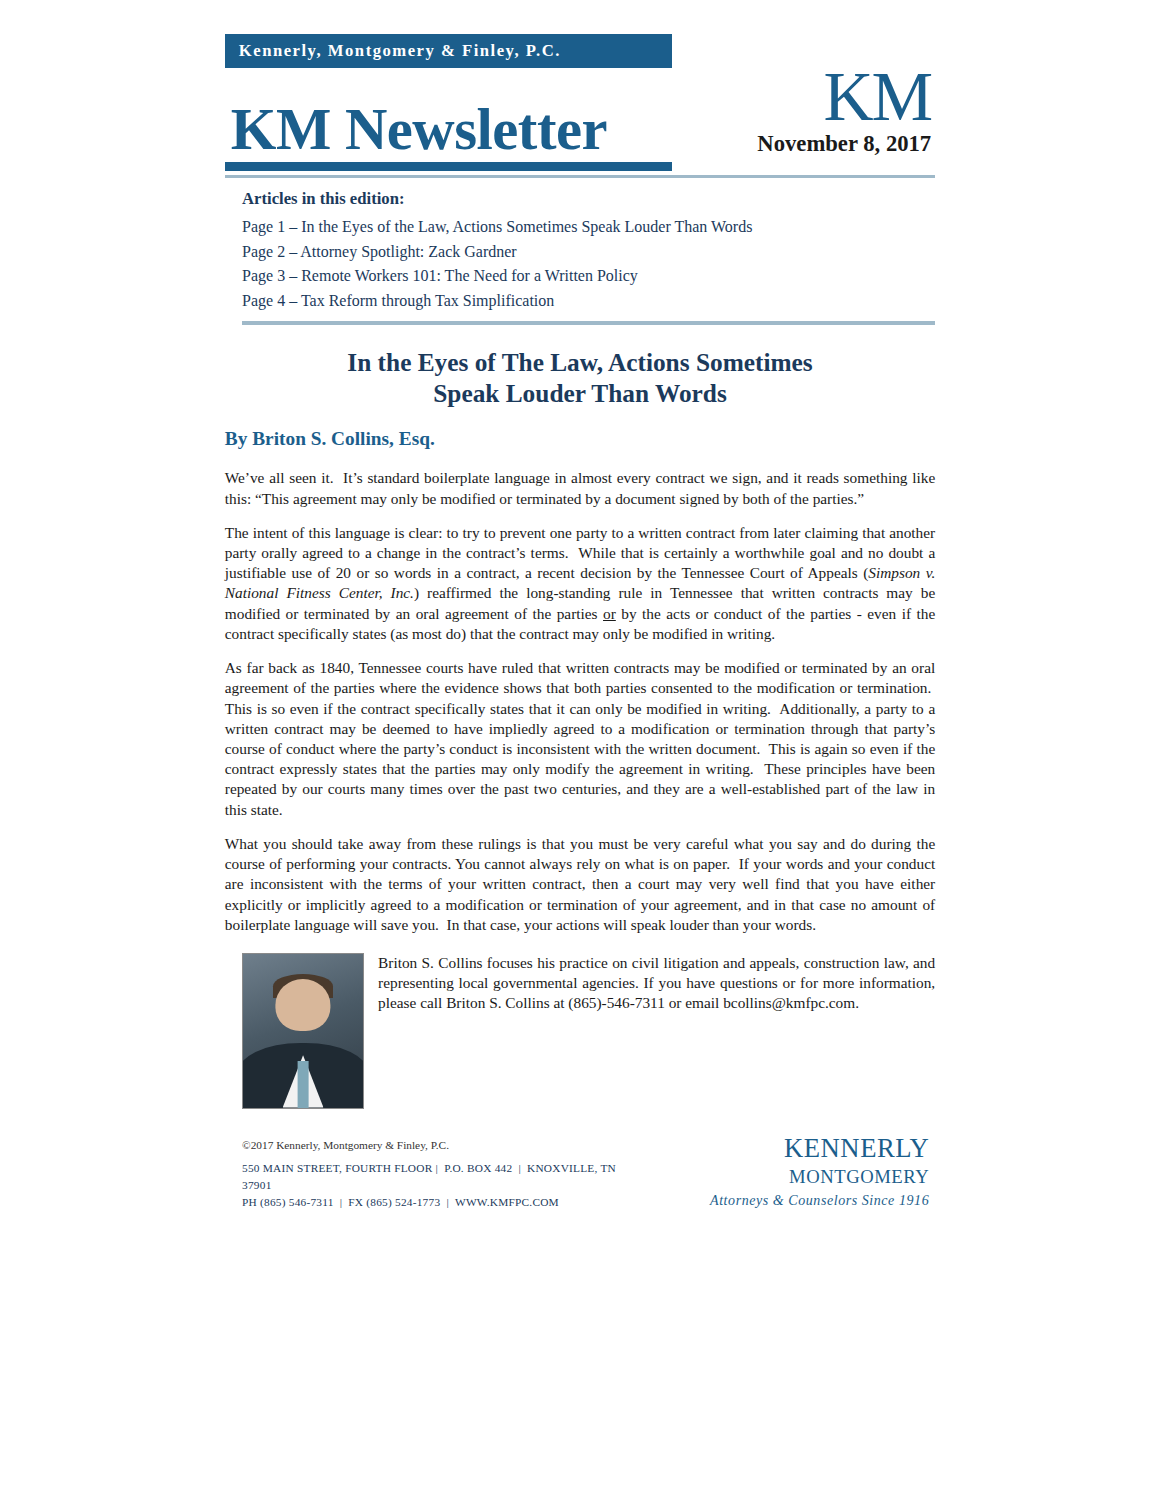Kennerly, Montgomery & Finley, P.C.
KM Newsletter
KM
November 8, 2017
Articles in this edition:
Page 1 – In the Eyes of the Law, Actions Sometimes Speak Louder Than Words
Page 2 – Attorney Spotlight: Zack Gardner
Page 3 – Remote Workers 101: The Need for a Written Policy
Page 4 – Tax Reform through Tax Simplification
In the Eyes of The Law, Actions Sometimes
Speak Louder Than Words
By Briton S. Collins, Esq.
We’ve all seen it. It’s standard boilerplate language in almost every contract we sign, and it reads something like this: “This agreement may only be modified or terminated by a document signed by both of the parties.”
The intent of this language is clear: to try to prevent one party to a written contract from later claiming that another party orally agreed to a change in the contract’s terms. While that is certainly a worthwhile goal and no doubt a justifiable use of 20 or so words in a contract, a recent decision by the Tennessee Court of Appeals (Simpson v. National Fitness Center, Inc.) reaffirmed the long-standing rule in Tennessee that written contracts may be modified or terminated by an oral agreement of the parties or by the acts or conduct of the parties - even if the contract specifically states (as most do) that the contract may only be modified in writing.
As far back as 1840, Tennessee courts have ruled that written contracts may be modified or terminated by an oral agreement of the parties where the evidence shows that both parties consented to the modification or termination. This is so even if the contract specifically states that it can only be modified in writing. Additionally, a party to a written contract may be deemed to have impliedly agreed to a modification or termination through that party’s course of conduct where the party’s conduct is inconsistent with the written document. This is again so even if the contract expressly states that the parties may only modify the agreement in writing. These principles have been repeated by our courts many times over the past two centuries, and they are a well-established part of the law in this state.
What you should take away from these rulings is that you must be very careful what you say and do during the course of performing your contracts. You cannot always rely on what is on paper. If your words and your conduct are inconsistent with the terms of your written contract, then a court may very well find that you have either explicitly or implicitly agreed to a modification or termination of your agreement, and in that case no amount of boilerplate language will save you. In that case, your actions will speak louder than your words.
Briton S. Collins focuses his practice on civil litigation and appeals, construction law, and representing local governmental agencies. If you have questions or for more information, please call Briton S. Collins at (865)-546-7311 or email bcollins@kmfpc.com.
©2017 Kennerly, Montgomery & Finley, P.C.
550 MAIN STREET, FOURTH FLOOR | P.O. BOX 442 | KNOXVILLE, TN 37901
PH (865) 546-7311 | FX (865) 524-1773 | WWW.KMFPC.COM
KENNERLY MONTGOMERY
Attorneys & Counselors Since 1916